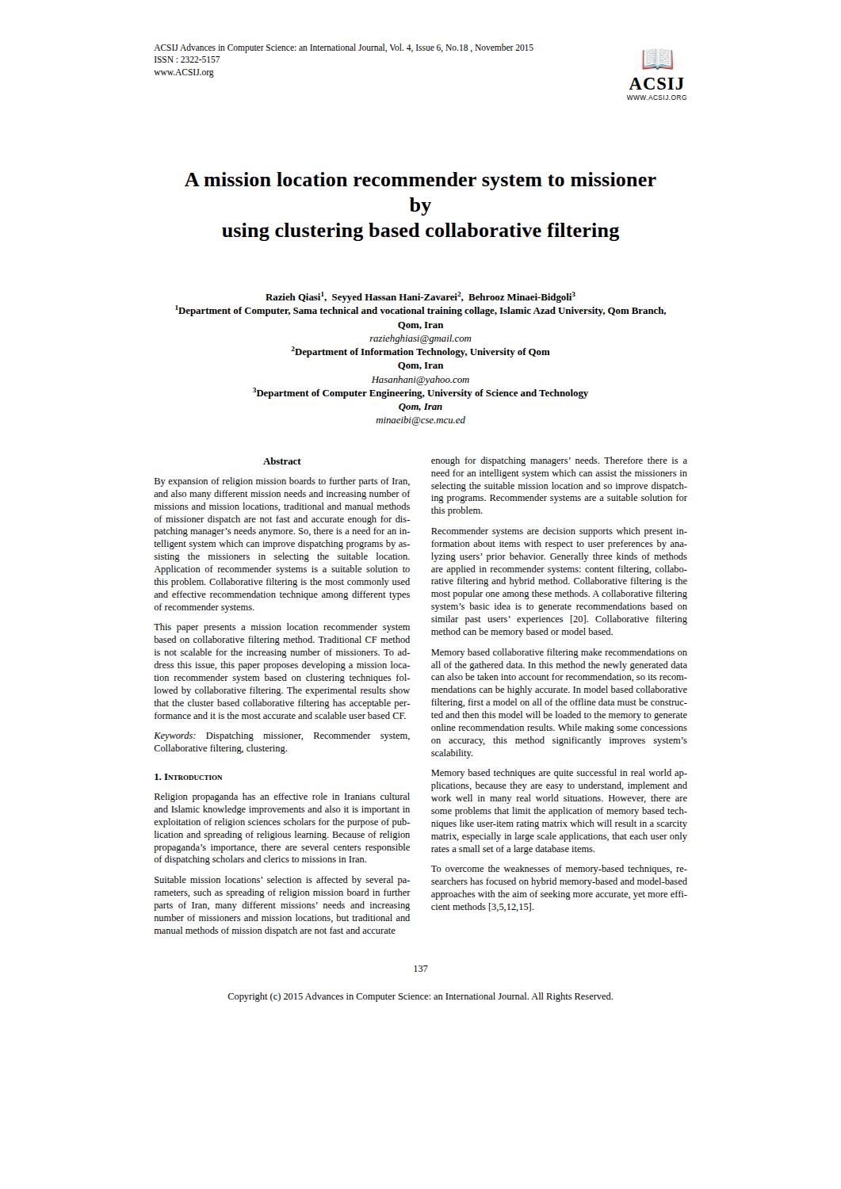ACSIJ Advances in Computer Science: an International Journal, Vol. 4, Issue 6, No.18 , November 2015
ISSN : 2322-5157
www.ACSIJ.org
📖 ACSIJ WWW.ACSIJ.ORG
A mission location recommender system to missioner by
using clustering based collaborative filtering
Razieh Qiasi1, Seyyed Hassan Hani-Zavarei2, Behrooz Minaei-Bidgoli3
1Department of Computer, Sama technical and vocational training collage, Islamic Azad University, Qom Branch,
Qom, Iran
raziehghiasi@gmail.com
2Department of Information Technology, University of Qom
Qom, Iran
Hasanhani@yahoo.com
3Department of Computer Engineering, University of Science and Technology
Qom, Iran
minaeibi@cse.mcu.ed
Abstract
By expansion of religion mission boards to further parts of Iran, and also many different mission needs and increasing number of missions and mission locations, traditional and manual methods of missioner dispatch are not fast and accurate enough for dispatching manager’s needs anymore. So, there is a need for an intelligent system which can improve dispatching programs by assisting the missioners in selecting the suitable location. Application of recommender systems is a suitable solution to this problem. Collaborative filtering is the most commonly used and effective recommendation technique among different types of recommender systems.
This paper presents a mission location recommender system based on collaborative filtering method. Traditional CF method is not scalable for the increasing number of missioners. To address this issue, this paper proposes developing a mission location recommender system based on clustering techniques followed by collaborative filtering. The experimental results show that the cluster based collaborative filtering has acceptable performance and it is the most accurate and scalable user based CF.
Keywords: Dispatching missioner, Recommender system, Collaborative filtering, clustering.
1. Introduction
Religion propaganda has an effective role in Iranians cultural and Islamic knowledge improvements and also it is important in exploitation of religion sciences scholars for the purpose of publication and spreading of religious learning. Because of religion propaganda’s importance, there are several centers responsible of dispatching scholars and clerics to missions in Iran.
Suitable mission locations’ selection is affected by several parameters, such as spreading of religion mission board in further parts of Iran, many different missions’ needs and increasing number of missioners and mission locations, but traditional and manual methods of mission dispatch are not fast and accurate
enough for dispatching managers’ needs. Therefore there is a need for an intelligent system which can assist the missioners in selecting the suitable mission location and so improve dispatching programs. Recommender systems are a suitable solution for this problem.
Recommender systems are decision supports which present information about items with respect to user preferences by analyzing users’ prior behavior. Generally three kinds of methods are applied in recommender systems: content filtering, collaborative filtering and hybrid method. Collaborative filtering is the most popular one among these methods. A collaborative filtering system’s basic idea is to generate recommendations based on similar past users’ experiences [20]. Collaborative filtering method can be memory based or model based.
Memory based collaborative filtering make recommendations on all of the gathered data. In this method the newly generated data can also be taken into account for recommendation, so its recommendations can be highly accurate. In model based collaborative filtering, first a model on all of the offline data must be constructed and then this model will be loaded to the memory to generate online recommendation results. While making some concessions on accuracy, this method significantly improves system’s scalability.
Memory based techniques are quite successful in real world applications, because they are easy to understand, implement and work well in many real world situations. However, there are some problems that limit the application of memory based techniques like user-item rating matrix which will result in a scarcity matrix, especially in large scale applications, that each user only rates a small set of a large database items.
To overcome the weaknesses of memory-based techniques, researchers has focused on hybrid memory-based and model-based approaches with the aim of seeking more accurate, yet more efficient methods [3,5,12,15].
137
Copyright (c) 2015 Advances in Computer Science: an International Journal. All Rights Reserved.